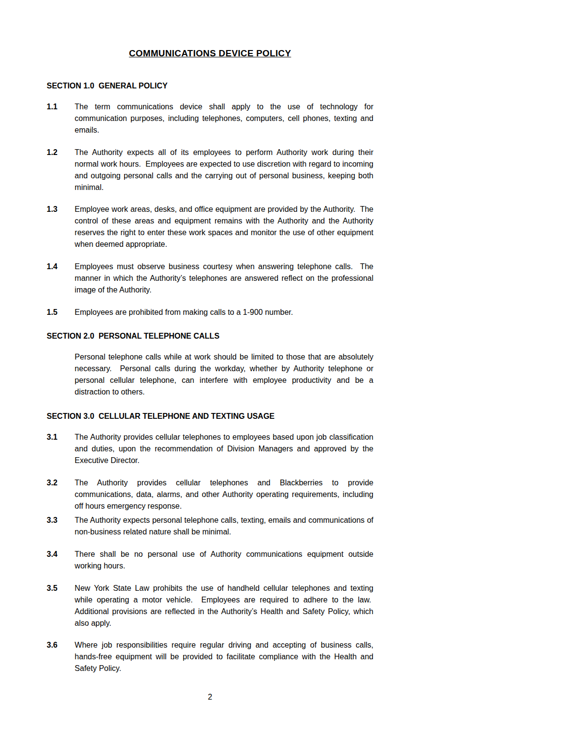COMMUNICATIONS DEVICE POLICY
SECTION 1.0 GENERAL POLICY
1.1
The term communications device shall apply to the use of technology for communication purposes, including telephones, computers, cell phones, texting and emails.
1.2
The Authority expects all of its employees to perform Authority work during their normal work hours. Employees are expected to use discretion with regard to incoming and outgoing personal calls and the carrying out of personal business, keeping both minimal.
1.3
Employee work areas, desks, and office equipment are provided by the Authority. The control of these areas and equipment remains with the Authority and the Authority reserves the right to enter these work spaces and monitor the use of other equipment when deemed appropriate.
1.4
Employees must observe business courtesy when answering telephone calls. The manner in which the Authority’s telephones are answered reflect on the professional image of the Authority.
1.5
Employees are prohibited from making calls to a 1-900 number.
SECTION 2.0 PERSONAL TELEPHONE CALLS
Personal telephone calls while at work should be limited to those that are absolutely necessary. Personal calls during the workday, whether by Authority telephone or personal cellular telephone, can interfere with employee productivity and be a distraction to others.
SECTION 3.0 CELLULAR TELEPHONE AND TEXTING USAGE
3.1
The Authority provides cellular telephones to employees based upon job classification and duties, upon the recommendation of Division Managers and approved by the Executive Director.
3.2
The Authority provides cellular telephones and Blackberries to provide communications, data, alarms, and other Authority operating requirements, including off hours emergency response.
3.3
The Authority expects personal telephone calls, texting, emails and communications of non-business related nature shall be minimal.
3.4
There shall be no personal use of Authority communications equipment outside working hours.
3.5
New York State Law prohibits the use of handheld cellular telephones and texting while operating a motor vehicle. Employees are required to adhere to the law. Additional provisions are reflected in the Authority’s Health and Safety Policy, which also apply.
3.6
Where job responsibilities require regular driving and accepting of business calls, hands-free equipment will be provided to facilitate compliance with the Health and Safety Policy.
2